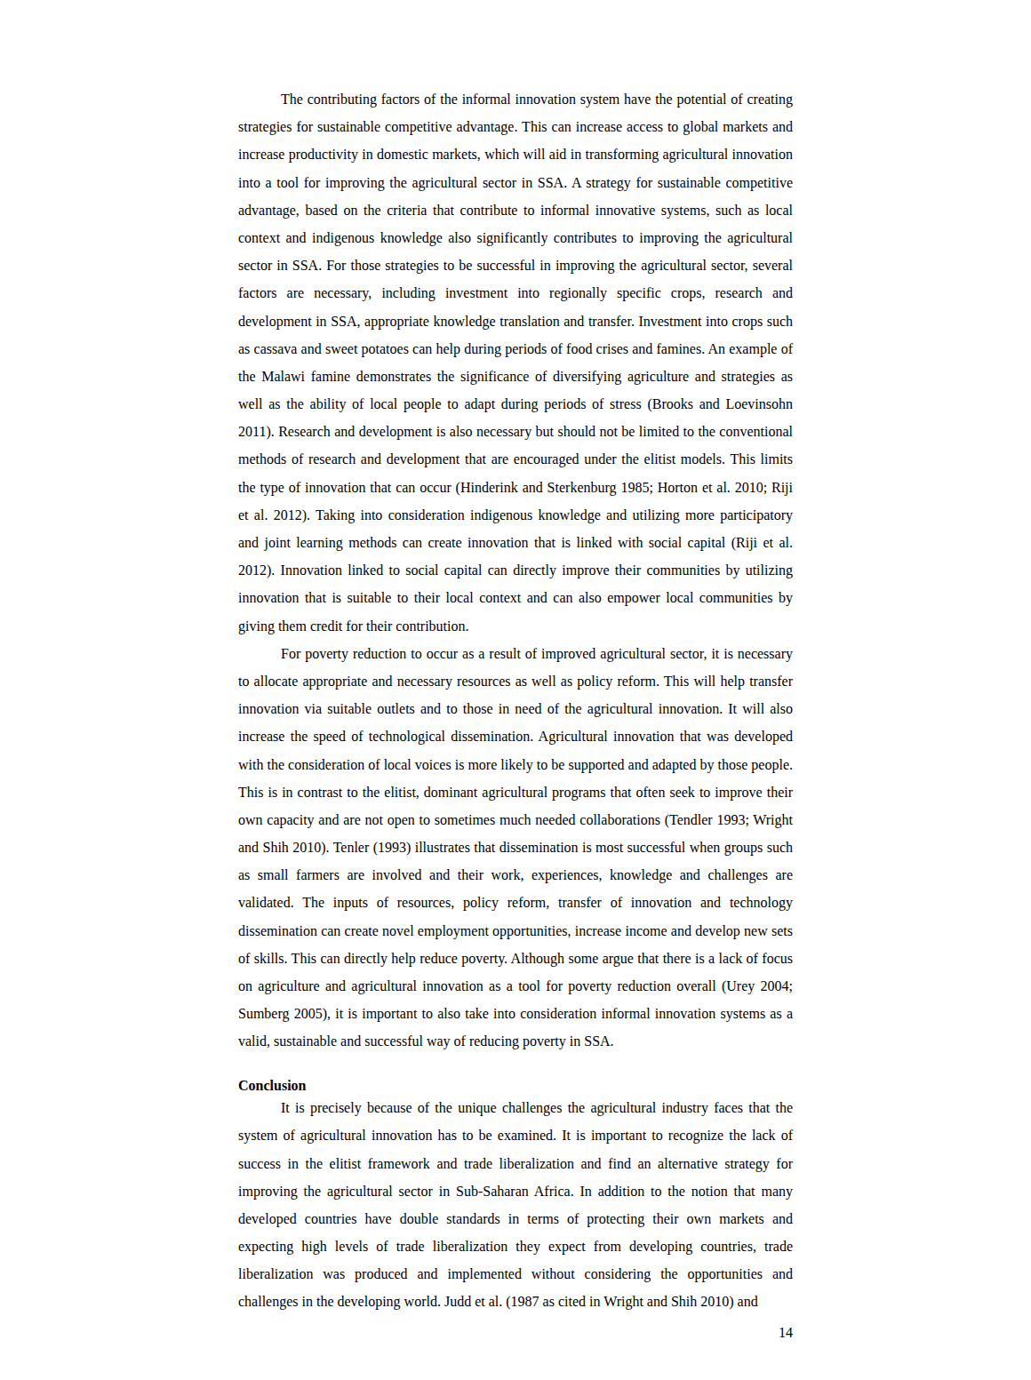The contributing factors of the informal innovation system have the potential of creating strategies for sustainable competitive advantage. This can increase access to global markets and increase productivity in domestic markets, which will aid in transforming agricultural innovation into a tool for improving the agricultural sector in SSA. A strategy for sustainable competitive advantage, based on the criteria that contribute to informal innovative systems, such as local context and indigenous knowledge also significantly contributes to improving the agricultural sector in SSA. For those strategies to be successful in improving the agricultural sector, several factors are necessary, including investment into regionally specific crops, research and development in SSA, appropriate knowledge translation and transfer. Investment into crops such as cassava and sweet potatoes can help during periods of food crises and famines. An example of the Malawi famine demonstrates the significance of diversifying agriculture and strategies as well as the ability of local people to adapt during periods of stress (Brooks and Loevinsohn 2011). Research and development is also necessary but should not be limited to the conventional methods of research and development that are encouraged under the elitist models. This limits the type of innovation that can occur (Hinderink and Sterkenburg 1985; Horton et al. 2010; Riji et al. 2012). Taking into consideration indigenous knowledge and utilizing more participatory and joint learning methods can create innovation that is linked with social capital (Riji et al. 2012). Innovation linked to social capital can directly improve their communities by utilizing innovation that is suitable to their local context and can also empower local communities by giving them credit for their contribution.
For poverty reduction to occur as a result of improved agricultural sector, it is necessary to allocate appropriate and necessary resources as well as policy reform. This will help transfer innovation via suitable outlets and to those in need of the agricultural innovation. It will also increase the speed of technological dissemination. Agricultural innovation that was developed with the consideration of local voices is more likely to be supported and adapted by those people. This is in contrast to the elitist, dominant agricultural programs that often seek to improve their own capacity and are not open to sometimes much needed collaborations (Tendler 1993; Wright and Shih 2010). Tenler (1993) illustrates that dissemination is most successful when groups such as small farmers are involved and their work, experiences, knowledge and challenges are validated. The inputs of resources, policy reform, transfer of innovation and technology dissemination can create novel employment opportunities, increase income and develop new sets of skills. This can directly help reduce poverty. Although some argue that there is a lack of focus on agriculture and agricultural innovation as a tool for poverty reduction overall (Urey 2004; Sumberg 2005), it is important to also take into consideration informal innovation systems as a valid, sustainable and successful way of reducing poverty in SSA.
Conclusion
It is precisely because of the unique challenges the agricultural industry faces that the system of agricultural innovation has to be examined. It is important to recognize the lack of success in the elitist framework and trade liberalization and find an alternative strategy for improving the agricultural sector in Sub-Saharan Africa. In addition to the notion that many developed countries have double standards in terms of protecting their own markets and expecting high levels of trade liberalization they expect from developing countries, trade liberalization was produced and implemented without considering the opportunities and challenges in the developing world. Judd et al. (1987 as cited in Wright and Shih 2010) and
14